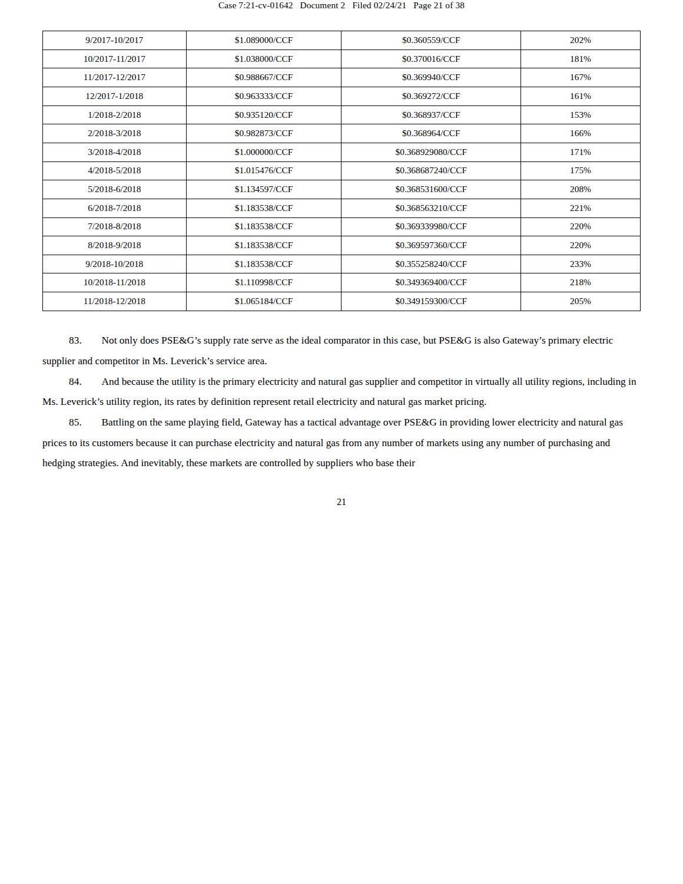Case 7:21-cv-01642 Document 2 Filed 02/24/21 Page 21 of 38
| 9/2017-10/2017 | $1.089000/CCF | $0.360559/CCF | 202% |
| 10/2017-11/2017 | $1.038000/CCF | $0.370016/CCF | 181% |
| 11/2017-12/2017 | $0.988667/CCF | $0.369940/CCF | 167% |
| 12/2017-1/2018 | $0.963333/CCF | $0.369272/CCF | 161% |
| 1/2018-2/2018 | $0.935120/CCF | $0.368937/CCF | 153% |
| 2/2018-3/2018 | $0.982873/CCF | $0.368964/CCF | 166% |
| 3/2018-4/2018 | $1.000000/CCF | $0.368929080/CCF | 171% |
| 4/2018-5/2018 | $1.015476/CCF | $0.368687240/CCF | 175% |
| 5/2018-6/2018 | $1.134597/CCF | $0.368531600/CCF | 208% |
| 6/2018-7/2018 | $1.183538/CCF | $0.368563210/CCF | 221% |
| 7/2018-8/2018 | $1.183538/CCF | $0.369339980/CCF | 220% |
| 8/2018-9/2018 | $1.183538/CCF | $0.369597360/CCF | 220% |
| 9/2018-10/2018 | $1.183538/CCF | $0.355258240/CCF | 233% |
| 10/2018-11/2018 | $1.110998/CCF | $0.349369400/CCF | 218% |
| 11/2018-12/2018 | $1.065184/CCF | $0.349159300/CCF | 205% |
83. Not only does PSE&G’s supply rate serve as the ideal comparator in this case, but PSE&G is also Gateway’s primary electric supplier and competitor in Ms. Leverick’s service area.
84. And because the utility is the primary electricity and natural gas supplier and competitor in virtually all utility regions, including in Ms. Leverick’s utility region, its rates by definition represent retail electricity and natural gas market pricing.
85. Battling on the same playing field, Gateway has a tactical advantage over PSE&G in providing lower electricity and natural gas prices to its customers because it can purchase electricity and natural gas from any number of markets using any number of purchasing and hedging strategies. And inevitably, these markets are controlled by suppliers who base their
21